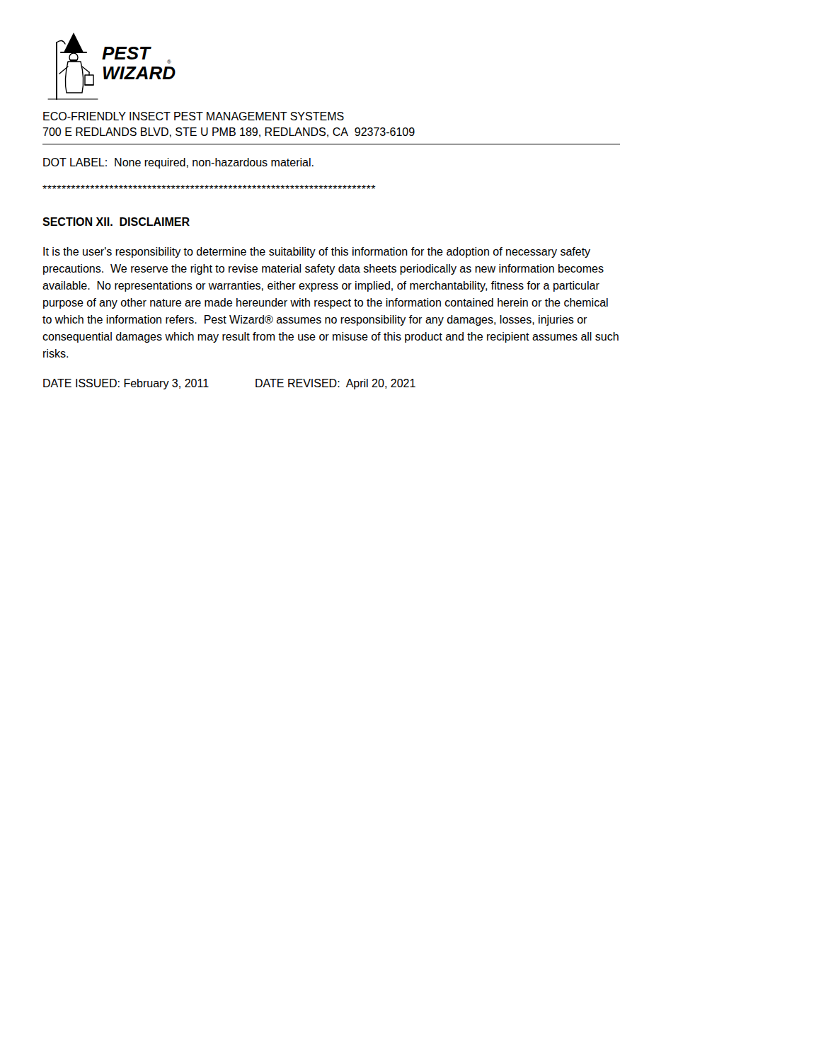PEST WIZARD ®
ECO-FRIENDLY INSECT PEST MANAGEMENT SYSTEMS
700 E REDLANDS BLVD, STE U PMB 189, REDLANDS, CA 92373-6109
DOT LABEL: None required, non-hazardous material.
**********************************************************************
SECTION XII. DISCLAIMER
It is the user's responsibility to determine the suitability of this information for the adoption of necessary safety precautions. We reserve the right to revise material safety data sheets periodically as new information becomes available. No representations or warranties, either express or implied, of merchantability, fitness for a particular purpose of any other nature are made hereunder with respect to the information contained herein or the chemical to which the information refers. Pest Wizard® assumes no responsibility for any damages, losses, injuries or consequential damages which may result from the use or misuse of this product and the recipient assumes all such risks.
DATE ISSUED: February 3, 2011 DATE REVISED: April 20, 2021